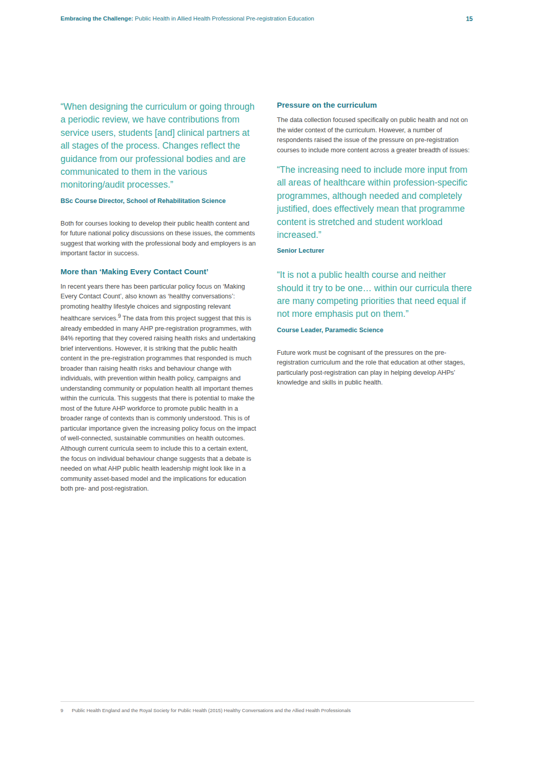Embracing the Challenge: Public Health in Allied Health Professional Pre-registration Education 15
“When designing the curriculum or going through a periodic review, we have contributions from service users, students [and] clinical partners at all stages of the process. Changes reflect the guidance from our professional bodies and are communicated to them in the various monitoring/audit processes.”
BSc Course Director, School of Rehabilitation Science
Both for courses looking to develop their public health content and for future national policy discussions on these issues, the comments suggest that working with the professional body and employers is an important factor in success.
More than ‘Making Every Contact Count’
In recent years there has been particular policy focus on ‘Making Every Contact Count’, also known as ‘healthy conversations’: promoting healthy lifestyle choices and signposting relevant healthcare services.9 The data from this project suggest that this is already embedded in many AHP pre-registration programmes, with 84% reporting that they covered raising health risks and undertaking brief interventions. However, it is striking that the public health content in the pre-registration programmes that responded is much broader than raising health risks and behaviour change with individuals, with prevention within health policy, campaigns and understanding community or population health all important themes within the curricula. This suggests that there is potential to make the most of the future AHP workforce to promote public health in a broader range of contexts than is commonly understood. This is of particular importance given the increasing policy focus on the impact of well-connected, sustainable communities on health outcomes. Although current curricula seem to include this to a certain extent, the focus on individual behaviour change suggests that a debate is needed on what AHP public health leadership might look like in a community asset-based model and the implications for education both pre- and post-registration.
Pressure on the curriculum
The data collection focused specifically on public health and not on the wider context of the curriculum. However, a number of respondents raised the issue of the pressure on pre-registration courses to include more content across a greater breadth of issues:
“The increasing need to include more input from all areas of healthcare within profession-specific programmes, although needed and completely justified, does effectively mean that programme content is stretched and student workload increased.”
Senior Lecturer
“It is not a public health course and neither should it try to be one… within our curricula there are many competing priorities that need equal if not more emphasis put on them.”
Course Leader, Paramedic Science
Future work must be cognisant of the pressures on the pre-registration curriculum and the role that education at other stages, particularly post-registration can play in helping develop AHPs’ knowledge and skills in public health.
9 Public Health England and the Royal Society for Public Health (2015) Healthy Conversations and the Allied Health Professionals